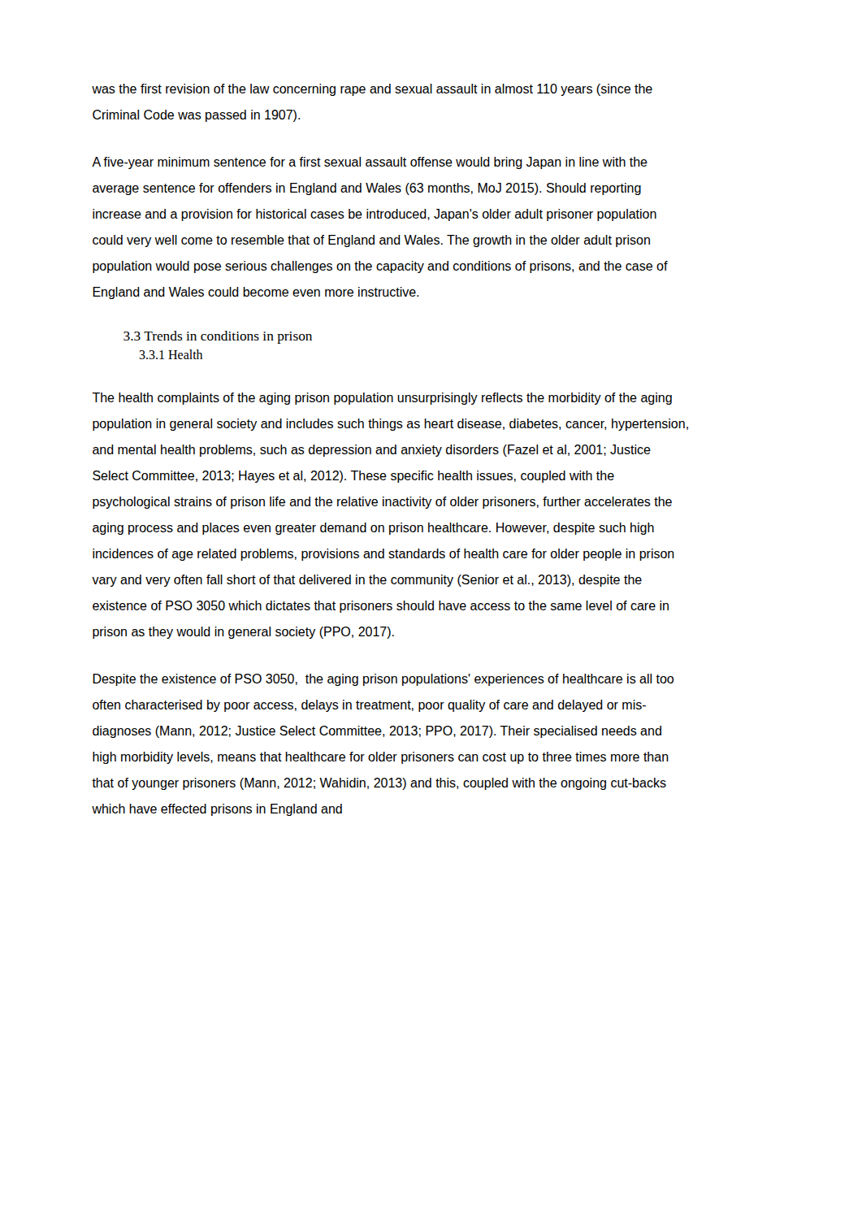was the first revision of the law concerning rape and sexual assault in almost 110 years (since the Criminal Code was passed in 1907).
A five-year minimum sentence for a first sexual assault offense would bring Japan in line with the average sentence for offenders in England and Wales (63 months, MoJ 2015). Should reporting increase and a provision for historical cases be introduced, Japan's older adult prisoner population could very well come to resemble that of England and Wales. The growth in the older adult prison population would pose serious challenges on the capacity and conditions of prisons, and the case of England and Wales could become even more instructive.
3.3 Trends in conditions in prison
3.3.1 Health
The health complaints of the aging prison population unsurprisingly reflects the morbidity of the aging population in general society and includes such things as heart disease, diabetes, cancer, hypertension, and mental health problems, such as depression and anxiety disorders (Fazel et al, 2001; Justice Select Committee, 2013; Hayes et al, 2012). These specific health issues, coupled with the psychological strains of prison life and the relative inactivity of older prisoners, further accelerates the aging process and places even greater demand on prison healthcare. However, despite such high incidences of age related problems, provisions and standards of health care for older people in prison vary and very often fall short of that delivered in the community (Senior et al., 2013), despite the existence of PSO 3050 which dictates that prisoners should have access to the same level of care in prison as they would in general society (PPO, 2017).
Despite the existence of PSO 3050, the aging prison populations' experiences of healthcare is all too often characterised by poor access, delays in treatment, poor quality of care and delayed or mis-diagnoses (Mann, 2012; Justice Select Committee, 2013; PPO, 2017). Their specialised needs and high morbidity levels, means that healthcare for older prisoners can cost up to three times more than that of younger prisoners (Mann, 2012; Wahidin, 2013) and this, coupled with the ongoing cut-backs which have effected prisons in England and